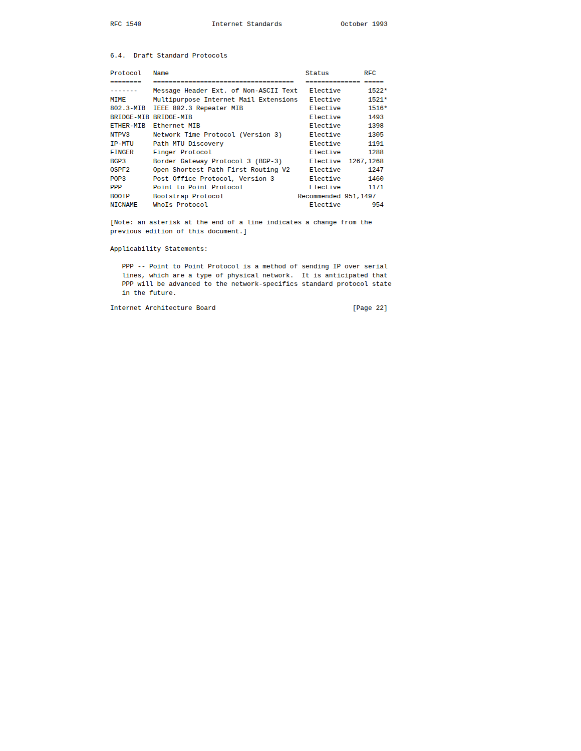RFC 1540                  Internet Standards               October 1993
6.4.  Draft Standard Protocols

Protocol   Name                                   Status         RFC
========   ====================================   ============== =====
-------    Message Header Ext. of Non-ASCII Text   Elective       1522*
MIME       Multipurpose Internet Mail Extensions   Elective       1521*
802.3-MIB  IEEE 802.3 Repeater MIB                 Elective       1516*
BRIDGE-MIB BRIDGE-MIB                              Elective       1493
ETHER-MIB  Ethernet MIB                            Elective       1398
NTPV3      Network Time Protocol (Version 3)       Elective       1305
IP-MTU     Path MTU Discovery                      Elective       1191
FINGER     Finger Protocol                         Elective       1288
BGP3       Border Gateway Protocol 3 (BGP-3)       Elective  1267,1268
OSPF2      Open Shortest Path First Routing V2     Elective       1247
POP3       Post Office Protocol, Version 3         Elective       1460
PPP        Point to Point Protocol                 Elective       1171
BOOTP      Bootstrap Protocol                   Recommended 951,1497
NICNAME    WhoIs Protocol                          Elective        954

[Note: an asterisk at the end of a line indicates a change from the
previous edition of this document.]

Applicability Statements:

   PPP -- Point to Point Protocol is a method of sending IP over serial
   lines, which are a type of physical network.  It is anticipated that
   PPP will be advanced to the network-specifics standard protocol state
   in the future.
Internet Architecture Board                                   [Page 22]